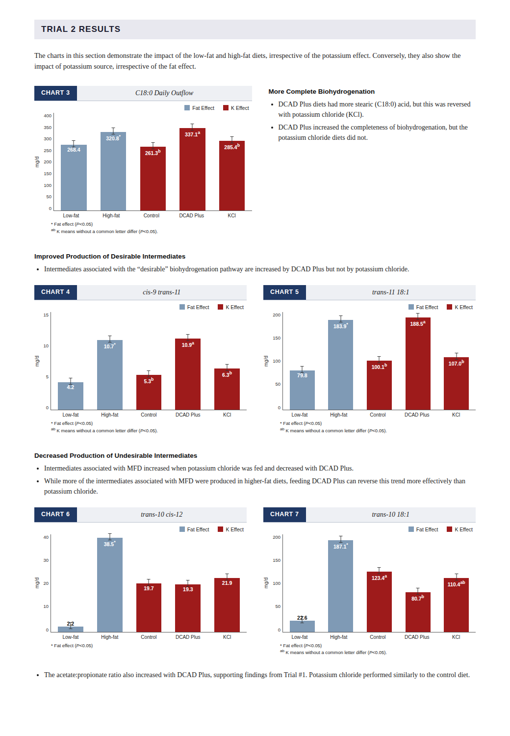TRIAL 2 RESULTS
The charts in this section demonstrate the impact of the low-fat and high-fat diets, irrespective of the potassium effect. Conversely, they also show the impact of potassium source, irrespective of the fat effect.
CHART 3
C18:0 Daily Outflow
Fat Effect K Effect
mg/d
400350300250200150100500
268.4
320.8*
261.3b
337.1a
285.4b
Low-fat High-fat Control DCAD Plus KCl
* Fat effect (P<0.05)
ab K means without a common letter differ (P<0.05).
More Complete Biohydrogenation
DCAD Plus diets had more stearic (C18:0) acid, but this was reversed with potassium chloride (KCl).
DCAD Plus increased the completeness of biohydrogenation, but the potassium chloride diets did not.
Improved Production of Desirable Intermediates
Intermediates associated with the “desirable” biohydrogenation pathway are increased by DCAD Plus but not by potassium chloride.
CHART 4
cis-9 trans-11
Fat Effect K Effect
mg/d
151050
4.2
10.7*
5.3b
10.9a
6.3b
Low-fat High-fat Control DCAD Plus KCl
* Fat effect (P<0.05)
ab K means without a common letter differ (P<0.05).
CHART 5
trans-11 18:1
Fat Effect K Effect
mg/d
200150100500
79.8
183.9*
100.1b
188.5a
107.0b
Low-fat High-fat Control DCAD Plus KCl
* Fat effect (P<0.05)
ab K means without a common letter differ (P<0.05).
Decreased Production of Undesirable Intermediates
Intermediates associated with MFD increased when potassium chloride was fed and decreased with DCAD Plus.
While more of the intermediates associated with MFD were produced in higher-fat diets, feeding DCAD Plus can reverse this trend more effectively than potassium chloride.
CHART 6
trans-10 cis-12
Fat Effect K Effect
mg/d
403020100
2.2
38.5*
19.7
19.3
21.9
Low-fat High-fat Control DCAD Plus KCl
* Fat effect (P<0.05)
CHART 7
trans-10 18:1
Fat Effect K Effect
mg/d
200150100500
22.6
187.1*
123.4a
80.7b
110.4ab
Low-fat High-fat Control DCAD Plus KCl
* Fat effect (P<0.05)
ab K means without a common letter differ (P<0.05).
The acetate:propionate ratio also increased with DCAD Plus, supporting findings from Trial #1. Potassium chloride performed similarly to the control diet.